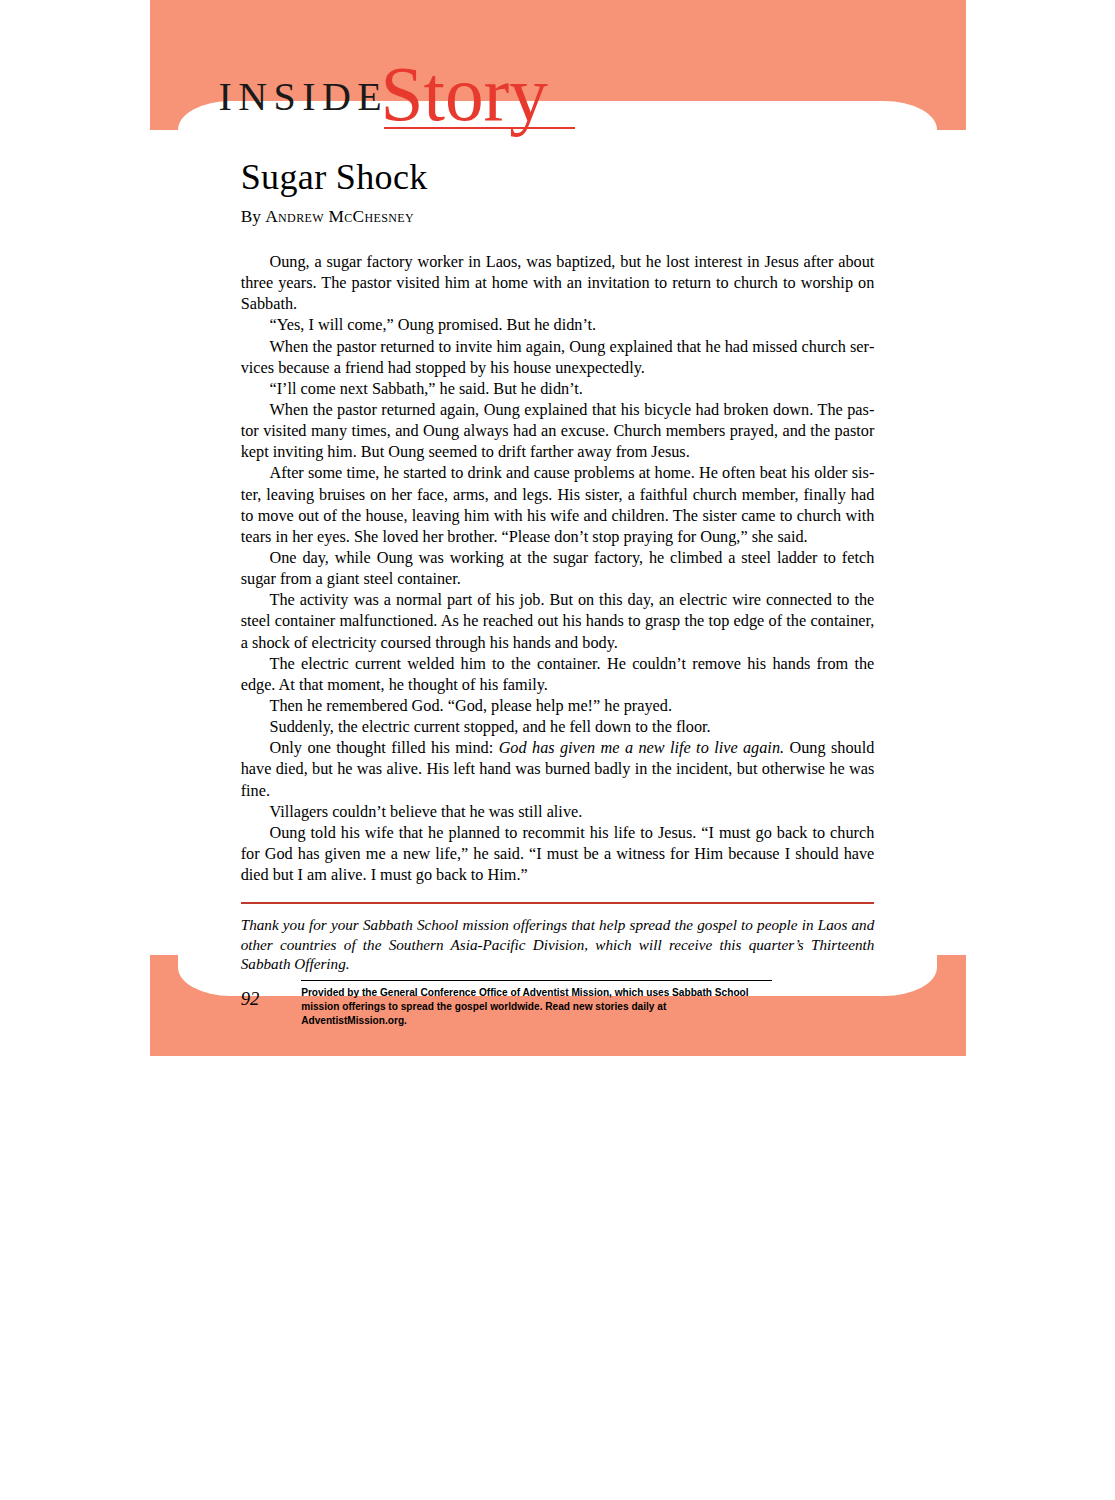Inside Story
Sugar Shock
By Andrew McChesney
Oung, a sugar factory worker in Laos, was baptized, but he lost interest in Jesus after about three years. The pastor visited him at home with an invitation to return to church to worship on Sabbath.
“Yes, I will come,” Oung promised. But he didn’t.
When the pastor returned to invite him again, Oung explained that he had missed church services because a friend had stopped by his house unexpectedly.
“I’ll come next Sabbath,” he said. But he didn’t.
When the pastor returned again, Oung explained that his bicycle had broken down. The pastor visited many times, and Oung always had an excuse. Church members prayed, and the pastor kept inviting him. But Oung seemed to drift farther away from Jesus.
After some time, he started to drink and cause problems at home. He often beat his older sister, leaving bruises on her face, arms, and legs. His sister, a faithful church member, finally had to move out of the house, leaving him with his wife and children. The sister came to church with tears in her eyes. She loved her brother. “Please don’t stop praying for Oung,” she said.
One day, while Oung was working at the sugar factory, he climbed a steel ladder to fetch sugar from a giant steel container.
The activity was a normal part of his job. But on this day, an electric wire connected to the steel container malfunctioned. As he reached out his hands to grasp the top edge of the container, a shock of electricity coursed through his hands and body.
The electric current welded him to the container. He couldn’t remove his hands from the edge. At that moment, he thought of his family.
Then he remembered God. “God, please help me!” he prayed.
Suddenly, the electric current stopped, and he fell down to the floor.
Only one thought filled his mind: God has given me a new life to live again. Oung should have died, but he was alive. His left hand was burned badly in the incident, but otherwise he was fine.
Villagers couldn’t believe that he was still alive.
Oung told his wife that he planned to recommit his life to Jesus. “I must go back to church for God has given me a new life,” he said. “I must be a witness for Him because I should have died but I am alive. I must go back to Him.”
Thank you for your Sabbath School mission offerings that help spread the gospel to people in Laos and other countries of the Southern Asia-Pacific Division, which will receive this quarter’s Thirteenth Sabbath Offering.
92
Provided by the General Conference Office of Adventist Mission, which uses Sabbath School
mission offerings to spread the gospel worldwide. Read new stories daily at AdventistMission.org.